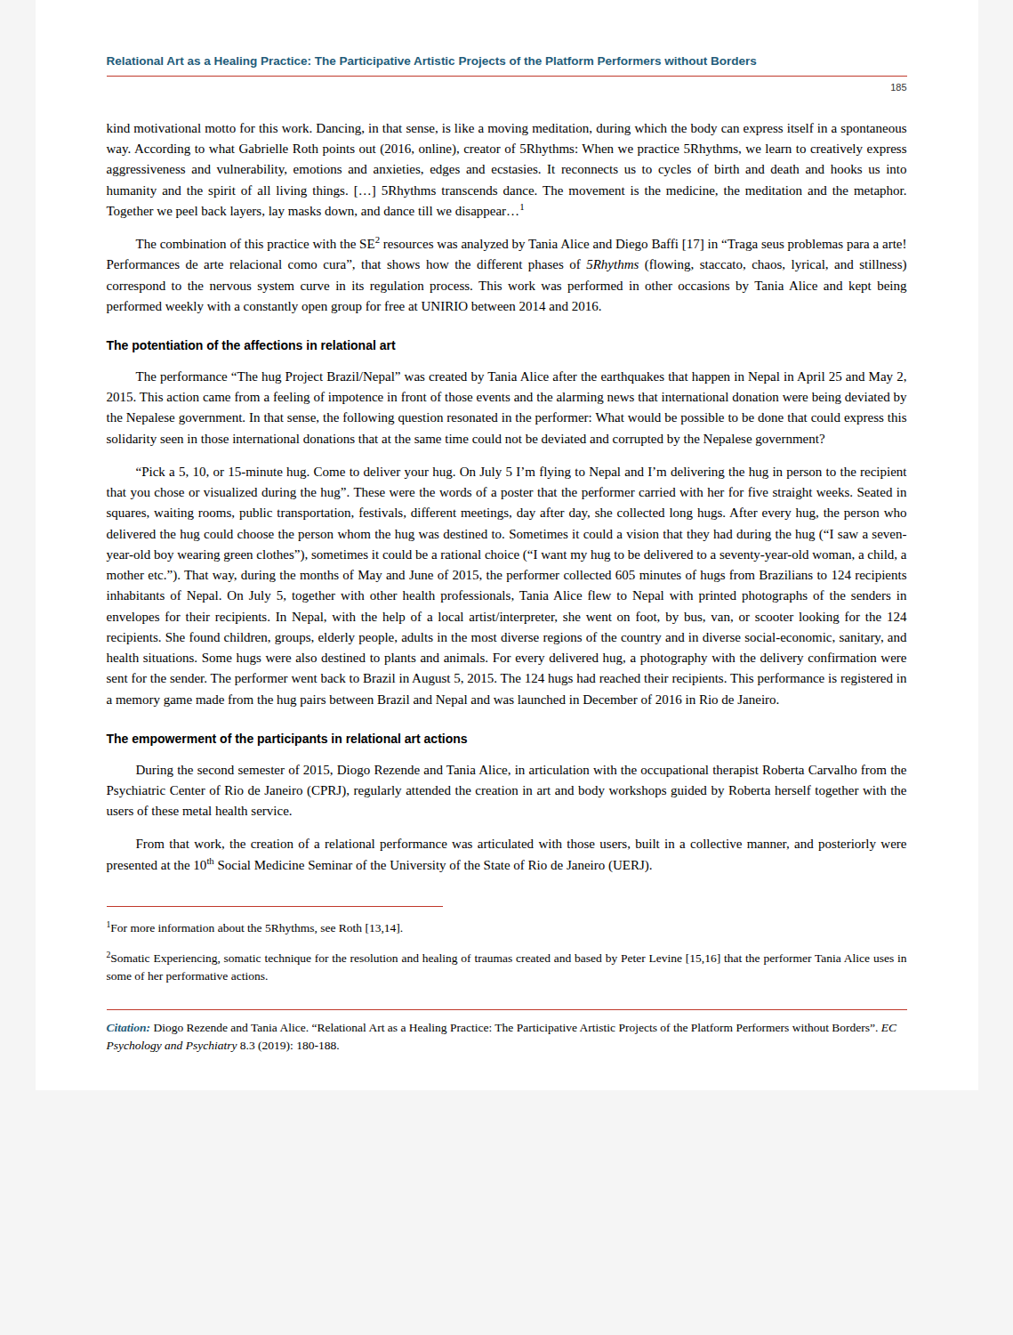Relational Art as a Healing Practice: The Participative Artistic Projects of the Platform Performers without Borders
185
kind motivational motto for this work. Dancing, in that sense, is like a moving meditation, during which the body can express itself in a spontaneous way. According to what Gabrielle Roth points out (2016, online), creator of 5Rhythms: When we practice 5Rhythms, we learn to creatively express aggressiveness and vulnerability, emotions and anxieties, edges and ecstasies. It reconnects us to cycles of birth and death and hooks us into humanity and the spirit of all living things. […] 5Rhythms transcends dance. The movement is the medicine, the meditation and the metaphor. Together we peel back layers, lay masks down, and dance till we disappear…1
The combination of this practice with the SE2 resources was analyzed by Tania Alice and Diego Baffi [17] in “Traga seus problemas para a arte! Performances de arte relacional como cura”, that shows how the different phases of 5Rhythms (flowing, staccato, chaos, lyrical, and stillness) correspond to the nervous system curve in its regulation process. This work was performed in other occasions by Tania Alice and kept being performed weekly with a constantly open group for free at UNIRIO between 2014 and 2016.
The potentiation of the affections in relational art
The performance “The hug Project Brazil/Nepal” was created by Tania Alice after the earthquakes that happen in Nepal in April 25 and May 2, 2015. This action came from a feeling of impotence in front of those events and the alarming news that international donation were being deviated by the Nepalese government. In that sense, the following question resonated in the performer: What would be possible to be done that could express this solidarity seen in those international donations that at the same time could not be deviated and corrupted by the Nepalese government?
“Pick a 5, 10, or 15-minute hug. Come to deliver your hug. On July 5 I’m flying to Nepal and I’m delivering the hug in person to the recipient that you chose or visualized during the hug”. These were the words of a poster that the performer carried with her for five straight weeks. Seated in squares, waiting rooms, public transportation, festivals, different meetings, day after day, she collected long hugs. After every hug, the person who delivered the hug could choose the person whom the hug was destined to. Sometimes it could a vision that they had during the hug (“I saw a seven-year-old boy wearing green clothes”), sometimes it could be a rational choice (“I want my hug to be delivered to a seventy-year-old woman, a child, a mother etc.”). That way, during the months of May and June of 2015, the performer collected 605 minutes of hugs from Brazilians to 124 recipients inhabitants of Nepal. On July 5, together with other health professionals, Tania Alice flew to Nepal with printed photographs of the senders in envelopes for their recipients. In Nepal, with the help of a local artist/interpreter, she went on foot, by bus, van, or scooter looking for the 124 recipients. She found children, groups, elderly people, adults in the most diverse regions of the country and in diverse social-economic, sanitary, and health situations. Some hugs were also destined to plants and animals. For every delivered hug, a photography with the delivery confirmation were sent for the sender. The performer went back to Brazil in August 5, 2015. The 124 hugs had reached their recipients. This performance is registered in a memory game made from the hug pairs between Brazil and Nepal and was launched in December of 2016 in Rio de Janeiro.
The empowerment of the participants in relational art actions
During the second semester of 2015, Diogo Rezende and Tania Alice, in articulation with the occupational therapist Roberta Carvalho from the Psychiatric Center of Rio de Janeiro (CPRJ), regularly attended the creation in art and body workshops guided by Roberta herself together with the users of these metal health service.
From that work, the creation of a relational performance was articulated with those users, built in a collective manner, and posteriorly were presented at the 10th Social Medicine Seminar of the University of the State of Rio de Janeiro (UERJ).
1For more information about the 5Rhythms, see Roth [13,14].
2Somatic Experiencing, somatic technique for the resolution and healing of traumas created and based by Peter Levine [15,16] that the performer Tania Alice uses in some of her performative actions.
Citation: Diogo Rezende and Tania Alice. “Relational Art as a Healing Practice: The Participative Artistic Projects of the Platform Performers without Borders”. EC Psychology and Psychiatry 8.3 (2019): 180-188.